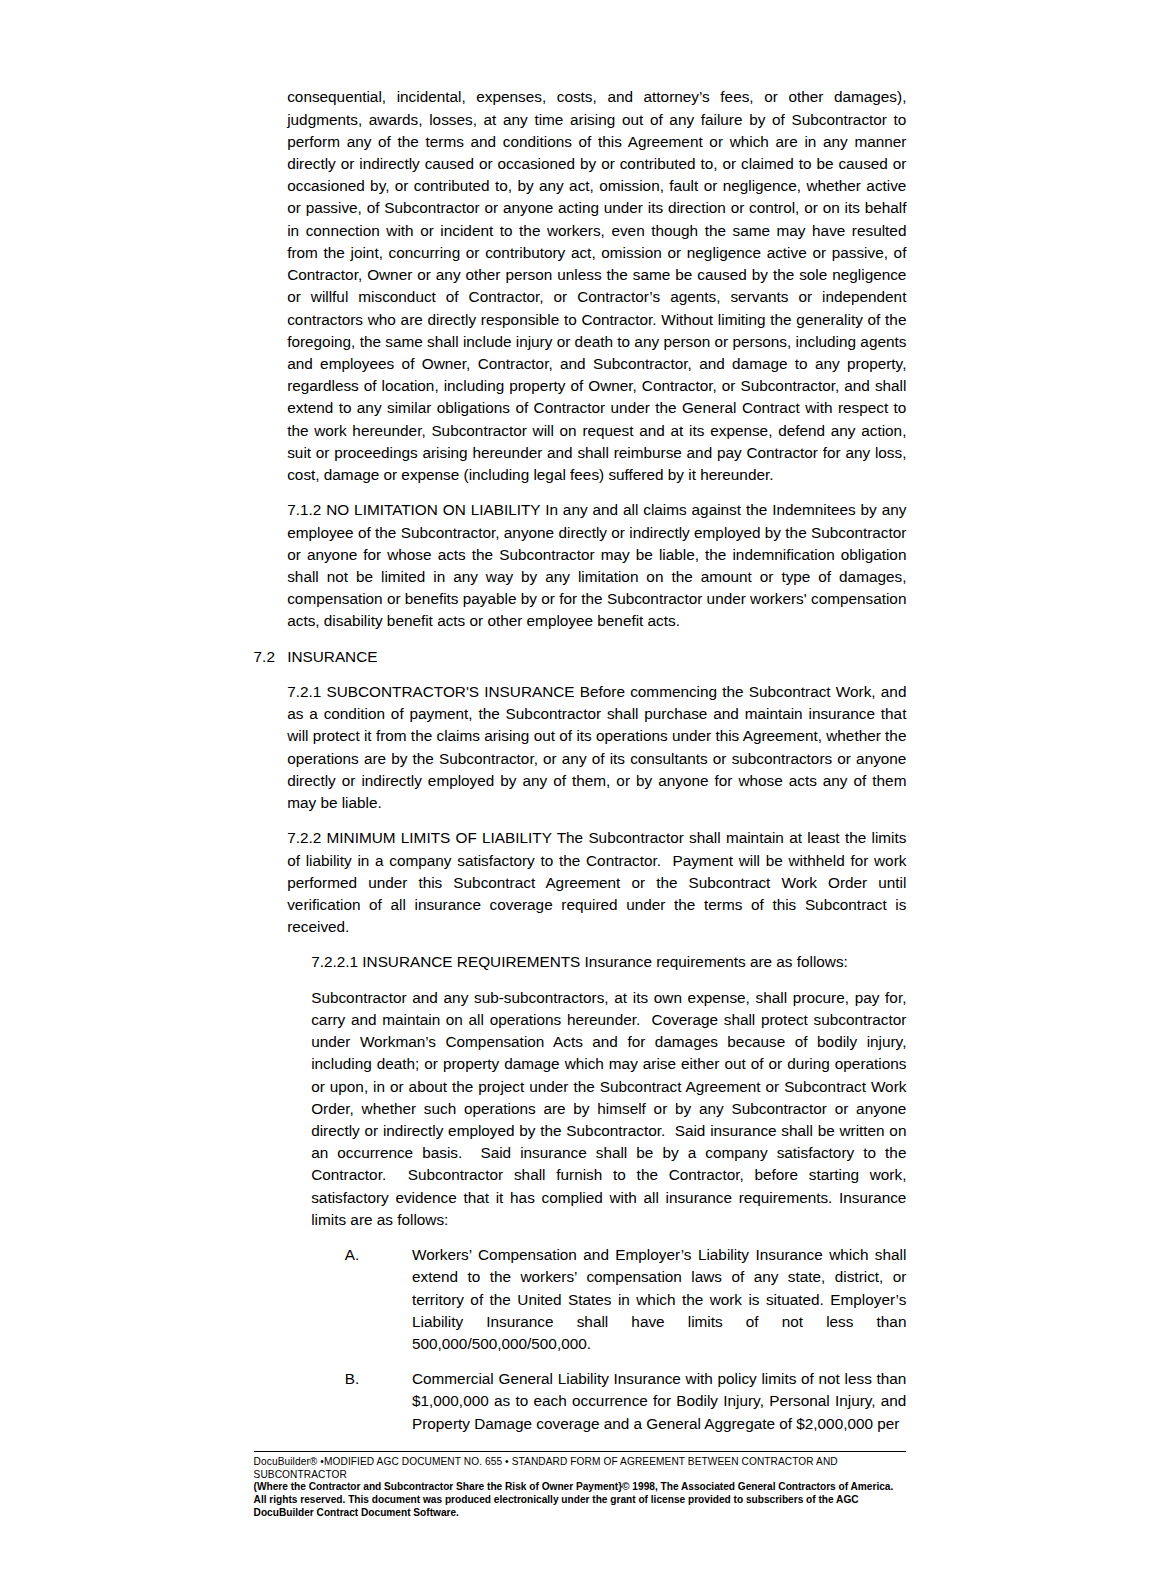consequential, incidental, expenses, costs, and attorney’s fees, or other damages), judgments, awards, losses, at any time arising out of any failure by of Subcontractor to perform any of the terms and conditions of this Agreement or which are in any manner directly or indirectly caused or occasioned by or contributed to, or claimed to be caused or occasioned by, or contributed to, by any act, omission, fault or negligence, whether active or passive, of Subcontractor or anyone acting under its direction or control, or on its behalf in connection with or incident to the workers, even though the same may have resulted from the joint, concurring or contributory act, omission or negligence active or passive, of Contractor, Owner or any other person unless the same be caused by the sole negligence or willful misconduct of Contractor, or Contractor’s agents, servants or independent contractors who are directly responsible to Contractor. Without limiting the generality of the foregoing, the same shall include injury or death to any person or persons, including agents and employees of Owner, Contractor, and Subcontractor, and damage to any property, regardless of location, including property of Owner, Contractor, or Subcontractor, and shall extend to any similar obligations of Contractor under the General Contract with respect to the work hereunder, Subcontractor will on request and at its expense, defend any action, suit or proceedings arising hereunder and shall reimburse and pay Contractor for any loss, cost, damage or expense (including legal fees) suffered by it hereunder.
7.1.2 NO LIMITATION ON LIABILITY In any and all claims against the Indemnitees by any employee of the Subcontractor, anyone directly or indirectly employed by the Subcontractor or anyone for whose acts the Subcontractor may be liable, the indemnification obligation shall not be limited in any way by any limitation on the amount or type of damages, compensation or benefits payable by or for the Subcontractor under workers' compensation acts, disability benefit acts or other employee benefit acts.
7.2 INSURANCE
7.2.1 SUBCONTRACTOR'S INSURANCE Before commencing the Subcontract Work, and as a condition of payment, the Subcontractor shall purchase and maintain insurance that will protect it from the claims arising out of its operations under this Agreement, whether the operations are by the Subcontractor, or any of its consultants or subcontractors or anyone directly or indirectly employed by any of them, or by anyone for whose acts any of them may be liable.
7.2.2 MINIMUM LIMITS OF LIABILITY The Subcontractor shall maintain at least the limits of liability in a company satisfactory to the Contractor. Payment will be withheld for work performed under this Subcontract Agreement or the Subcontract Work Order until verification of all insurance coverage required under the terms of this Subcontract is received.
7.2.2.1 INSURANCE REQUIREMENTS Insurance requirements are as follows:
Subcontractor and any sub-subcontractors, at its own expense, shall procure, pay for, carry and maintain on all operations hereunder. Coverage shall protect subcontractor under Workman’s Compensation Acts and for damages because of bodily injury, including death; or property damage which may arise either out of or during operations or upon, in or about the project under the Subcontract Agreement or Subcontract Work Order, whether such operations are by himself or by any Subcontractor or anyone directly or indirectly employed by the Subcontractor. Said insurance shall be written on an occurrence basis. Said insurance shall be by a company satisfactory to the Contractor. Subcontractor shall furnish to the Contractor, before starting work, satisfactory evidence that it has complied with all insurance requirements. Insurance limits are as follows:
A.
Workers’ Compensation and Employer’s Liability Insurance which shall extend to the workers’ compensation laws of any state, district, or territory of the United States in which the work is situated. Employer’s Liability Insurance shall have limits of not less than 500,000/500,000/500,000.
B.
Commercial General Liability Insurance with policy limits of not less than $1,000,000 as to each occurrence for Bodily Injury, Personal Injury, and Property Damage coverage and a General Aggregate of $2,000,000 per
DocuBuilder® •MODIFIED AGC DOCUMENT NO. 655 • STANDARD FORM OF AGREEMENT BETWEEN CONTRACTOR AND SUBCONTRACTOR
(Where the Contractor and Subcontractor Share the Risk of Owner Payment}© 1998, The Associated General Contractors of America. All rights reserved. This document was produced electronically under the grant of license provided tο subscribers of the AGC DocuBuilder Contract Document Software.